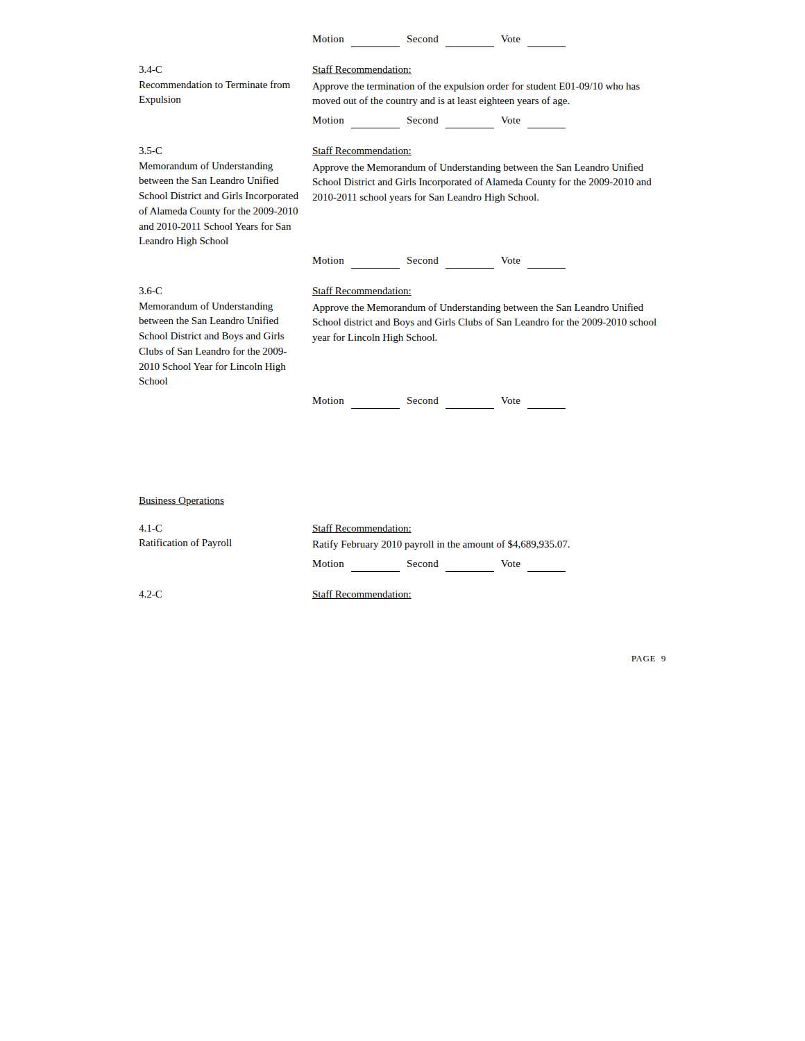Motion Second Vote
3.4-C
Recommendation to Terminate from Expulsion
Staff Recommendation:
Approve the termination of the expulsion order for student E01-09/10 who has moved out of the country and is at least eighteen years of age.
Motion Second Vote
3.5-C
Memorandum of Understanding between the San Leandro Unified School District and Girls Incorporated of Alameda County for the 2009-2010 and 2010-2011 School Years for San Leandro High School
Staff Recommendation:
Approve the Memorandum of Understanding between the San Leandro Unified School District and Girls Incorporated of Alameda County for the 2009-2010 and 2010-2011 school years for San Leandro High School.
Motion Second Vote
3.6-C
Memorandum of Understanding between the San Leandro Unified School District and Boys and Girls Clubs of San Leandro for the 2009-2010 School Year for Lincoln High School
Staff Recommendation:
Approve the Memorandum of Understanding between the San Leandro Unified School district and Boys and Girls Clubs of San Leandro for the 2009-2010 school year for Lincoln High School.
Motion Second Vote
Business Operations
4.1-C
Ratification of Payroll
Staff Recommendation:
Ratify February 2010 payroll in the amount of $4,689,935.07.
Motion Second Vote
4.2-C
Staff Recommendation:
PAGE 9